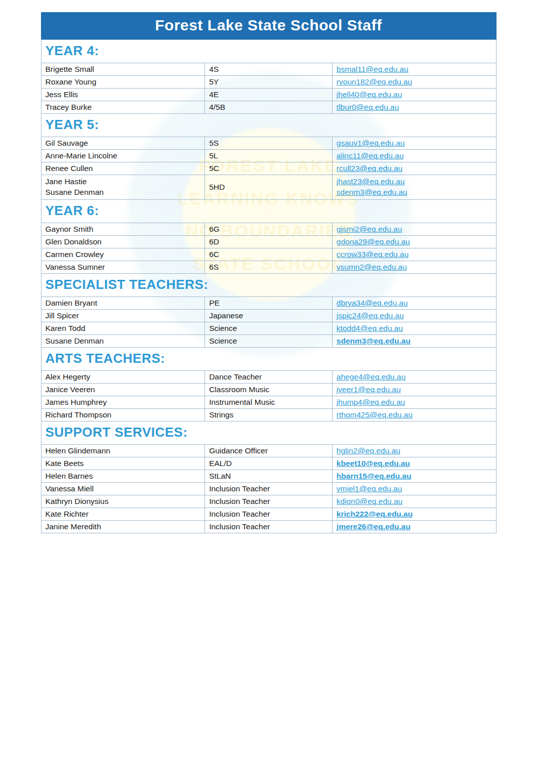Forest Lake State School Staff
| YEAR 4: |
| --- |
| Brigette Small | 4S | bsmal11@eq.edu.au |
| Roxane Young | 5Y | ryoun182@eq.edu.au |
| Jess Ellis | 4E | jhell40@eq.edu.au |
| Tracey Burke | 4/5B | tlbur0@eq.edu.au |
| YEAR 5: |
| Gil Sauvage | 5S | gsauv1@eq.edu.au |
| Anne-Marie Lincolne | 5L | alinc11@eq.edu.au |
| Renee Cullen | 5C | rcull23@eq.edu.au |
| Jane Hastie Susane Denman | 5HD | jhast23@eq.edu.au sdenm3@eq.edu.au |
| YEAR 6: |
| Gaynor Smith | 6G | gjsmi2@eq.edu.au |
| Glen Donaldson | 6D | gdona29@eq.edu.au |
| Carmen Crowley | 6C | ccrow33@eq.edu.au |
| Vanessa Sumner | 6S | vsumn2@eq.edu.au |
| SPECIALIST TEACHERS: |
| Damien Bryant | PE | dbrya34@eq.edu.au |
| Jill Spicer | Japanese | jspic24@eq.edu.au |
| Karen Todd | Science | ktodd4@eq.edu.au |
| Susane Denman | Science | sdenm3@eq.edu.au |
| ARTS TEACHERS: |
| Alex Hegerty | Dance Teacher | ahege4@eq.edu.au |
| Janice Veeren | Classroom Music | jveer1@eq.edu.au |
| James Humphrey | Instrumental Music | jhump4@eq.edu.au |
| Richard Thompson | Strings | rthom425@eq.edu.au |
| SUPPORT SERVICES: |
| Helen Glindemann | Guidance Officer | hglin2@eq.edu.au |
| Kate Beets | EAL/D | kbeet10@eq.edu.au |
| Helen Barnes | StLaN | hbarn15@eq.edu.au |
| Vanessa Miell | Inclusion Teacher | vmiel1@eq.edu.au |
| Kathryn Dionysius | Inclusion Teacher | kdion0@eq.edu.au |
| Kate Richter | Inclusion Teacher | krich222@eq.edu.au |
| Janine Meredith | Inclusion Teacher | jmere26@eq.edu.au |